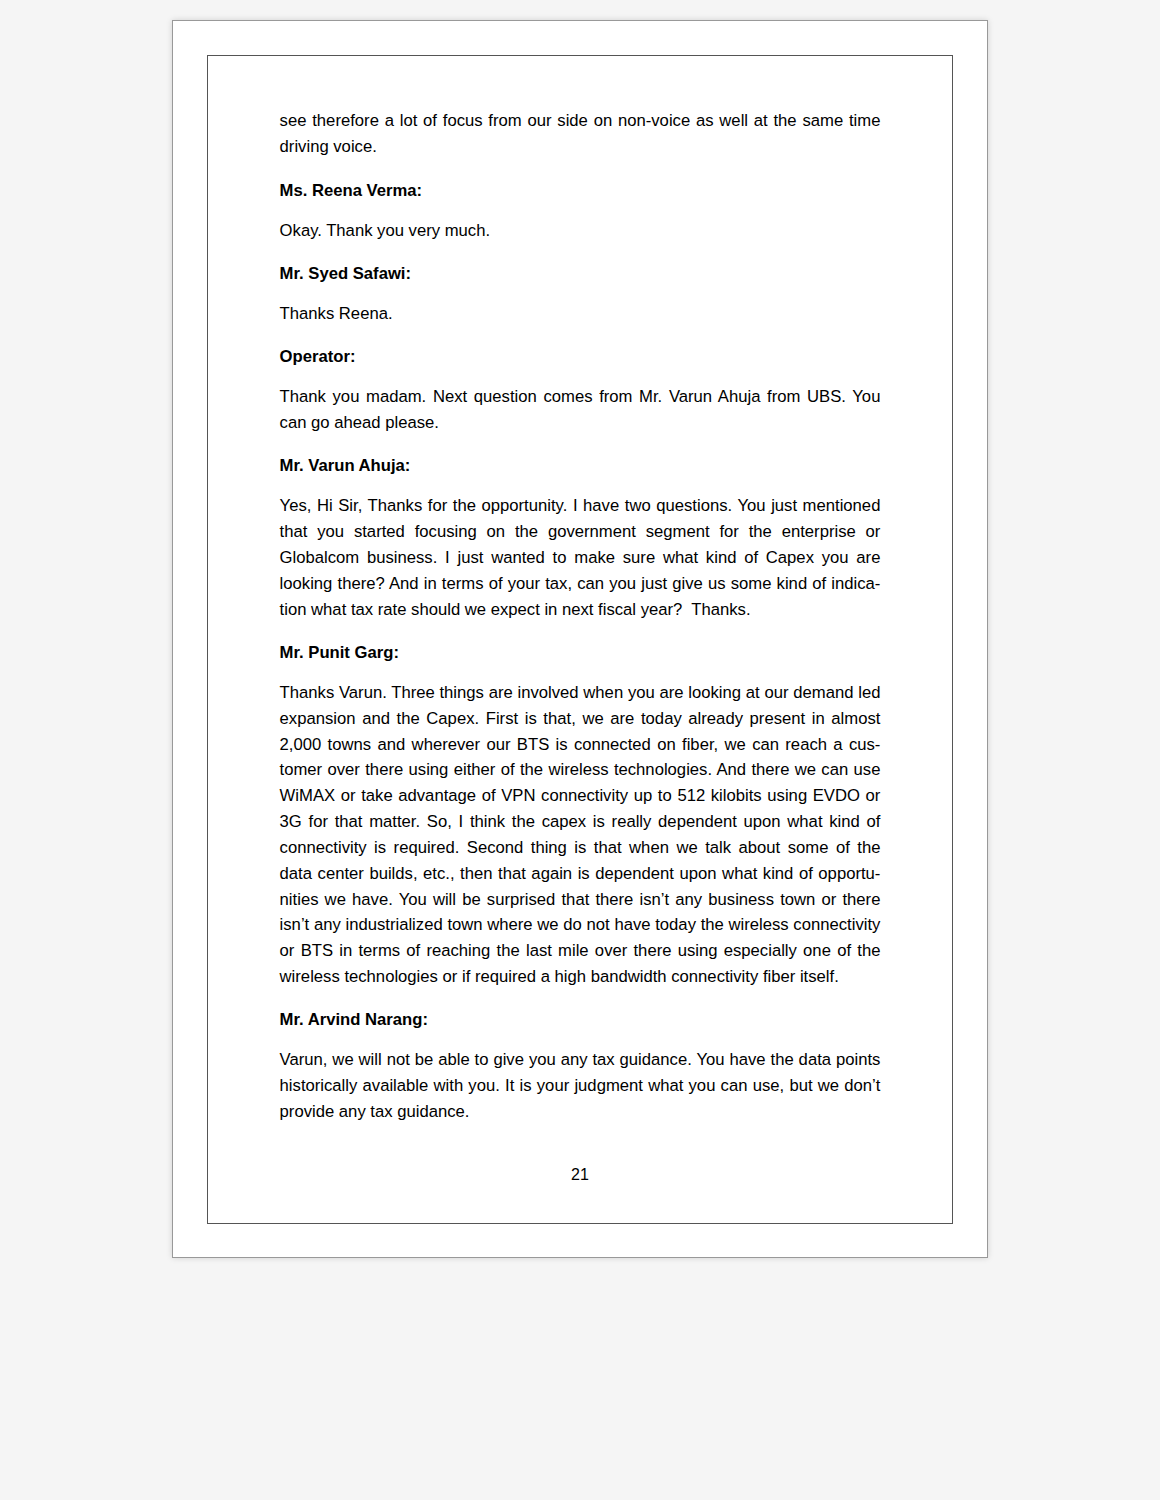see therefore a lot of focus from our side on non-voice as well at the same time driving voice.
Ms. Reena Verma:
Okay. Thank you very much.
Mr. Syed Safawi:
Thanks Reena.
Operator:
Thank you madam. Next question comes from Mr. Varun Ahuja from UBS. You can go ahead please.
Mr. Varun Ahuja:
Yes, Hi Sir, Thanks for the opportunity. I have two questions. You just mentioned that you started focusing on the government segment for the enterprise or Globalcom business. I just wanted to make sure what kind of Capex you are looking there? And in terms of your tax, can you just give us some kind of indication what tax rate should we expect in next fiscal year? Thanks.
Mr. Punit Garg:
Thanks Varun. Three things are involved when you are looking at our demand led expansion and the Capex. First is that, we are today already present in almost 2,000 towns and wherever our BTS is connected on fiber, we can reach a customer over there using either of the wireless technologies. And there we can use WiMAX or take advantage of VPN connectivity up to 512 kilobits using EVDO or 3G for that matter. So, I think the capex is really dependent upon what kind of connectivity is required. Second thing is that when we talk about some of the data center builds, etc., then that again is dependent upon what kind of opportunities we have. You will be surprised that there isn’t any business town or there isn’t any industrialized town where we do not have today the wireless connectivity or BTS in terms of reaching the last mile over there using especially one of the wireless technologies or if required a high bandwidth connectivity fiber itself.
Mr. Arvind Narang:
Varun, we will not be able to give you any tax guidance. You have the data points historically available with you. It is your judgment what you can use, but we don’t provide any tax guidance.
21